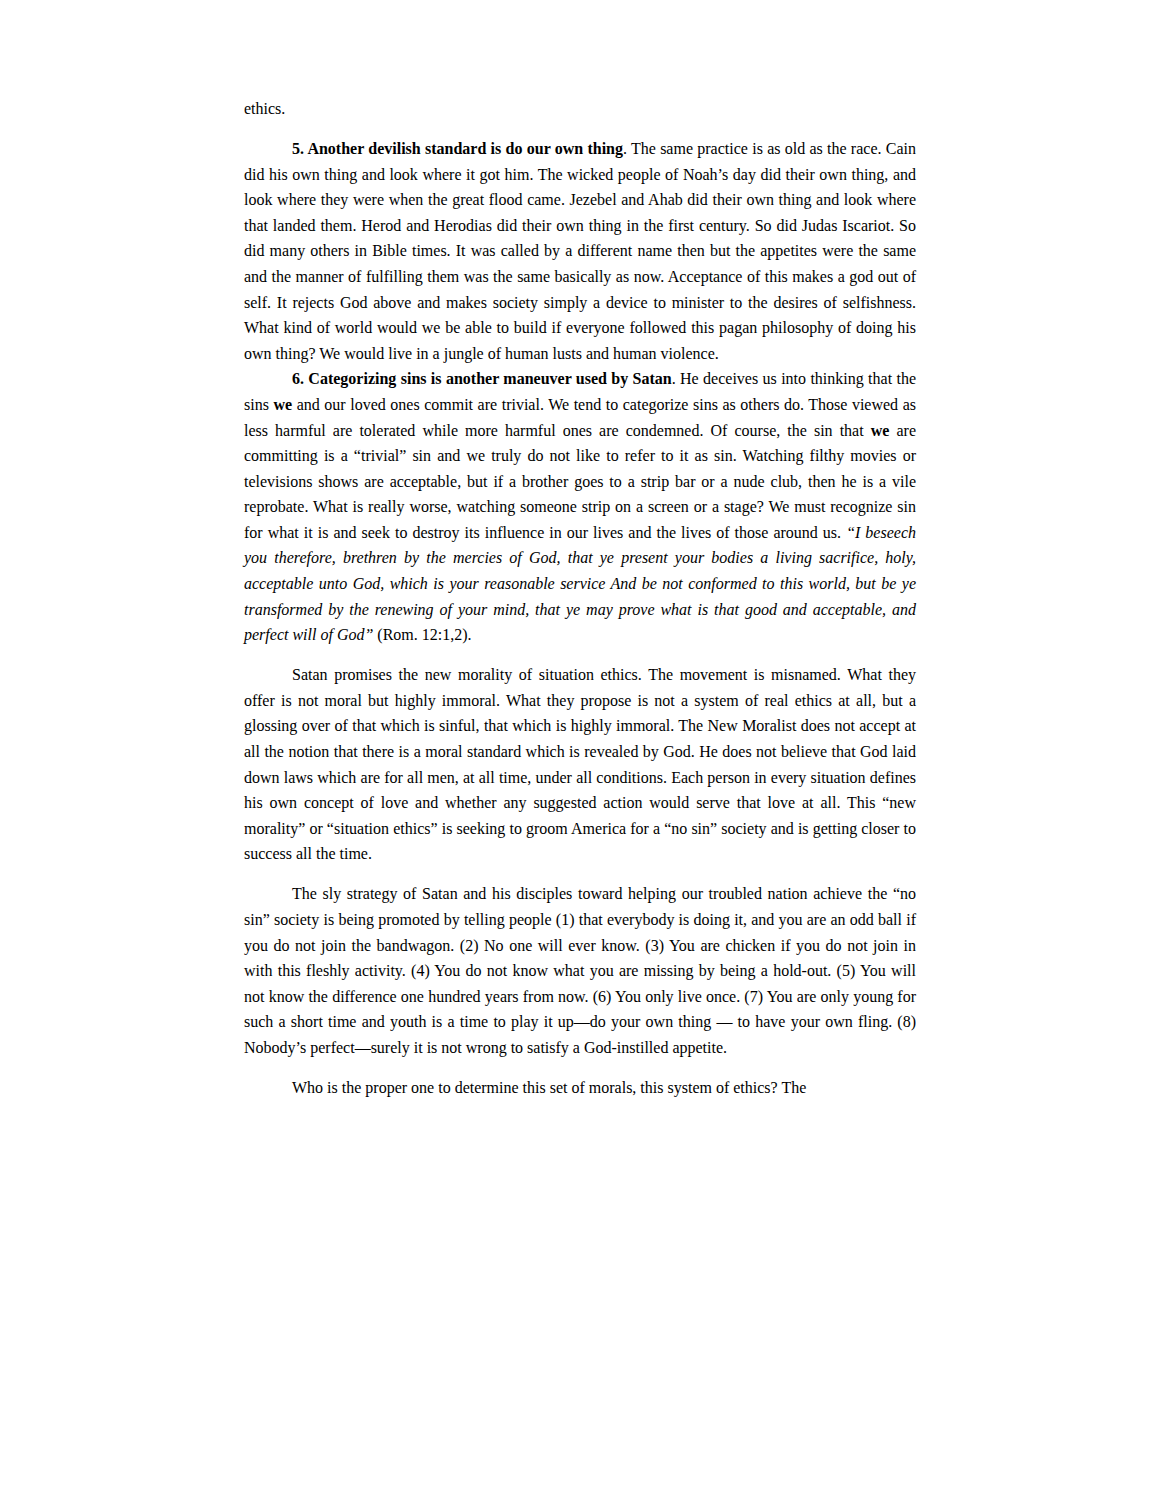ethics.
5. Another devilish standard is do our own thing. The same practice is as old as the race. Cain did his own thing and look where it got him. The wicked people of Noah’s day did their own thing, and look where they were when the great flood came. Jezebel and Ahab did their own thing and look where that landed them. Herod and Herodias did their own thing in the first century. So did Judas Iscariot. So did many others in Bible times. It was called by a different name then but the appetites were the same and the manner of fulfilling them was the same basically as now. Acceptance of this makes a god out of self. It rejects God above and makes society simply a device to minister to the desires of selfishness. What kind of world would we be able to build if everyone followed this pagan philosophy of doing his own thing? We would live in a jungle of human lusts and human violence.
6. Categorizing sins is another maneuver used by Satan. He deceives us into thinking that the sins we and our loved ones commit are trivial. We tend to categorize sins as others do. Those viewed as less harmful are tolerated while more harmful ones are condemned. Of course, the sin that we are committing is a “trivial” sin and we truly do not like to refer to it as sin. Watching filthy movies or televisions shows are acceptable, but if a brother goes to a strip bar or a nude club, then he is a vile reprobate. What is really worse, watching someone strip on a screen or a stage? We must recognize sin for what it is and seek to destroy its influence in our lives and the lives of those around us. “I beseech you therefore, brethren by the mercies of God, that ye present your bodies a living sacrifice, holy, acceptable unto God, which is your reasonable service And be not conformed to this world, but be ye transformed by the renewing of your mind, that ye may prove what is that good and acceptable, and perfect will of God” (Rom. 12:1,2).
Satan promises the new morality of situation ethics. The movement is misnamed. What they offer is not moral but highly immoral. What they propose is not a system of real ethics at all, but a glossing over of that which is sinful, that which is highly immoral. The New Moralist does not accept at all the notion that there is a moral standard which is revealed by God. He does not believe that God laid down laws which are for all men, at all time, under all conditions. Each person in every situation defines his own concept of love and whether any suggested action would serve that love at all. This “new morality” or “situation ethics” is seeking to groom America for a “no sin” society and is getting closer to success all the time.
The sly strategy of Satan and his disciples toward helping our troubled nation achieve the “no sin” society is being promoted by telling people (1) that everybody is doing it, and you are an odd ball if you do not join the bandwagon. (2) No one will ever know. (3) You are chicken if you do not join in with this fleshly activity. (4) You do not know what you are missing by being a hold-out. (5) You will not know the difference one hundred years from now. (6) You only live once. (7) You are only young for such a short time and youth is a time to play it up—do your own thing — to have your own fling. (8) Nobody’s perfect—surely it is not wrong to satisfy a God-instilled appetite.
Who is the proper one to determine this set of morals, this system of ethics? The